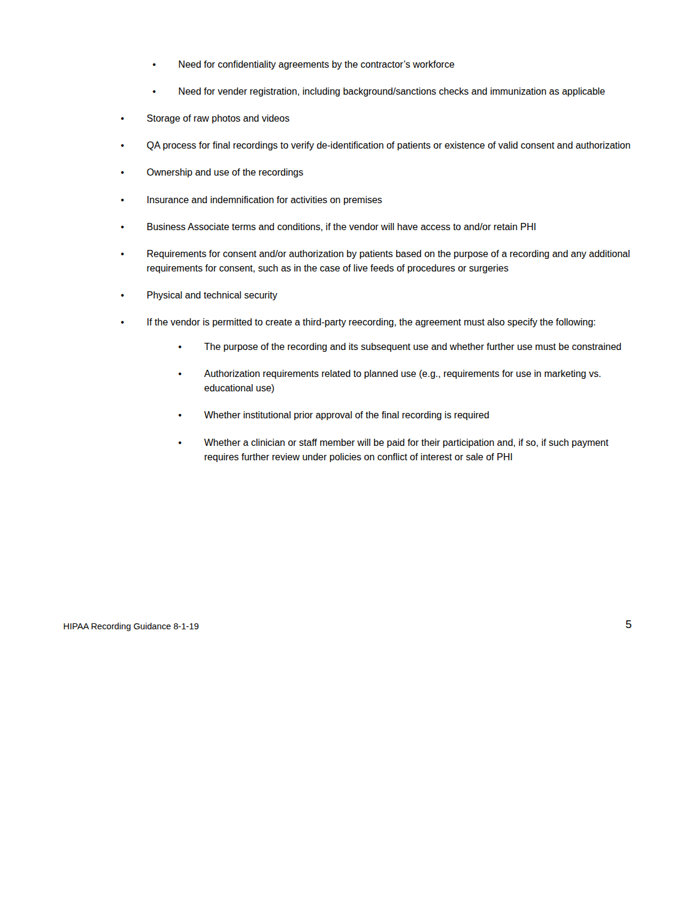Need for confidentiality agreements by the contractor’s workforce
Need for vender registration, including background/sanctions checks and immunization as applicable
Storage of raw photos and videos
QA process for final recordings to verify de-identification of patients or existence of valid consent and authorization
Ownership and use of the recordings
Insurance and indemnification for activities on premises
Business Associate terms and conditions, if the vendor will have access to and/or retain PHI
Requirements for consent and/or authorization by patients based on the purpose of a recording and any additional requirements for consent, such as in the case of live feeds of procedures or surgeries
Physical and technical security
If the vendor is permitted to create a third-party reecording, the agreement must also specify the following:
The purpose of the recording and its subsequent use and whether further use must be constrained
Authorization requirements related to planned use (e.g., requirements for use in marketing vs. educational use)
Whether institutional prior approval of the final recording is required
Whether a clinician or staff member will be paid for their participation and, if so, if such payment requires further review under policies on conflict of interest or sale of PHI
HIPAA Recording Guidance 8-1-19 5